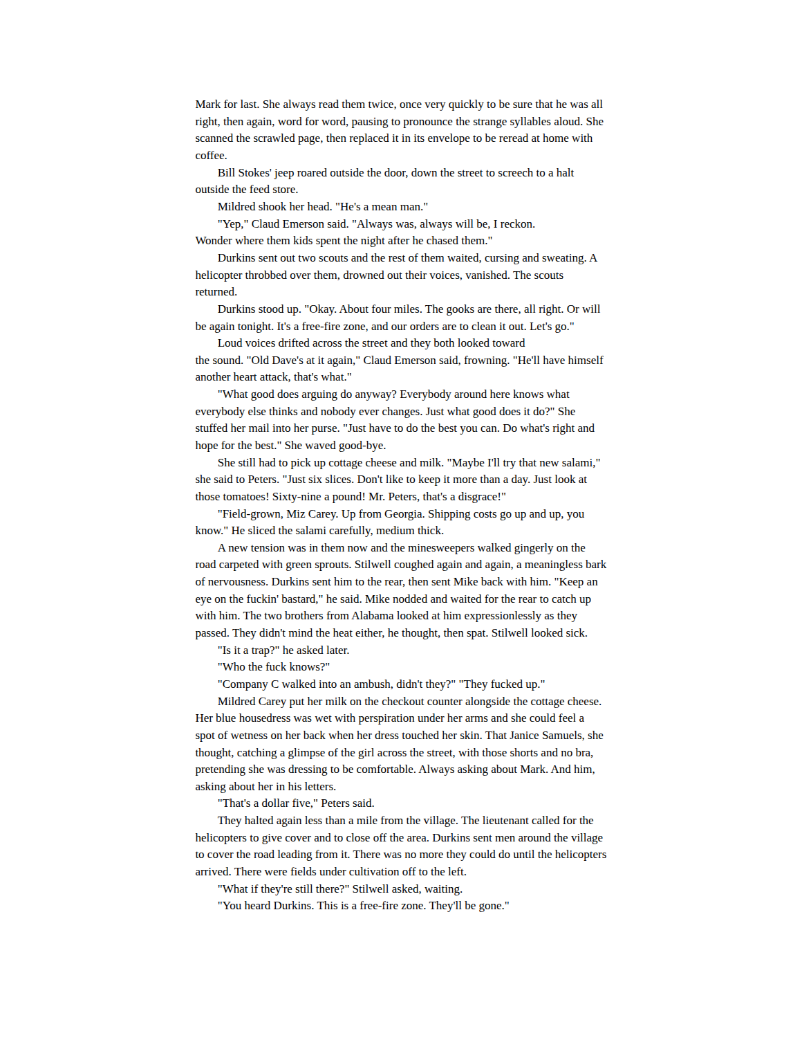Mark for last. She always read them twice, once very quickly to be sure that he was all right, then again, word for word, pausing to pronounce the strange syllables aloud. She scanned the scrawled page, then replaced it in its envelope to be reread at home with coffee.
Bill Stokes' jeep roared outside the door, down the street to screech to a halt outside the feed store.
Mildred shook her head. "He's a mean man."
"Yep," Claud Emerson said. "Always was, always will be, I reckon.
Wonder where them kids spent the night after he chased them."
Durkins sent out two scouts and the rest of them waited, cursing and sweating. A helicopter throbbed over them, drowned out their voices, vanished. The scouts returned.
Durkins stood up. "Okay. About four miles. The gooks are there, all right. Or will be again tonight. It's a free-fire zone, and our orders are to clean it out. Let's go."
Loud voices drifted across the street and they both looked toward
the sound. "Old Dave's at it again," Claud Emerson said, frowning. "He'll have himself another heart attack, that's what."
"What good does arguing do anyway? Everybody around here knows what everybody else thinks and nobody ever changes. Just what good does it do?" She stuffed her mail into her purse. "Just have to do the best you can. Do what's right and hope for the best." She waved good-bye.
She still had to pick up cottage cheese and milk. "Maybe I'll try that new salami," she said to Peters. "Just six slices. Don't like to keep it more than a day. Just look at those tomatoes! Sixty-nine a pound! Mr. Peters, that's a disgrace!"
"Field-grown, Miz Carey. Up from Georgia. Shipping costs go up and up, you know." He sliced the salami carefully, medium thick.
A new tension was in them now and the minesweepers walked gingerly on the road carpeted with green sprouts. Stilwell coughed again and again, a meaningless bark of nervousness. Durkins sent him to the rear, then sent Mike back with him. "Keep an eye on the fuckin' bastard," he said. Mike nodded and waited for the rear to catch up with him. The two brothers from Alabama looked at him expressionlessly as they passed. They didn't mind the heat either, he thought, then spat. Stilwell looked sick.
"Is it a trap?" he asked later.
"Who the fuck knows?"
"Company C walked into an ambush, didn't they?" "They fucked up."
Mildred Carey put her milk on the checkout counter alongside the cottage cheese. Her blue housedress was wet with perspiration under her arms and she could feel a spot of wetness on her back when her dress touched her skin. That Janice Samuels, she thought, catching a glimpse of the girl across the street, with those shorts and no bra, pretending she was dressing to be comfortable. Always asking about Mark. And him, asking about her in his letters.
"That's a dollar five," Peters said.
They halted again less than a mile from the village. The lieutenant called for the helicopters to give cover and to close off the area. Durkins sent men around the village to cover the road leading from it. There was no more they could do until the helicopters arrived. There were fields under cultivation off to the left.
"What if they're still there?" Stilwell asked, waiting.
"You heard Durkins. This is a free-fire zone. They'll be gone."